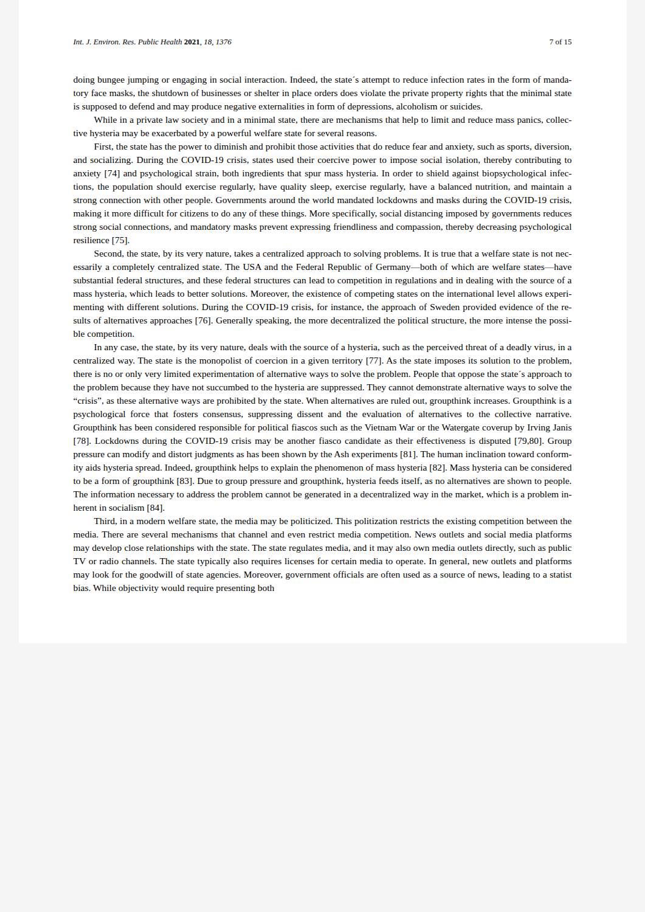Int. J. Environ. Res. Public Health 2021, 18, 1376
7 of 15
doing bungee jumping or engaging in social interaction. Indeed, the state´s attempt to reduce infection rates in the form of mandatory face masks, the shutdown of businesses or shelter in place orders does violate the private property rights that the minimal state is supposed to defend and may produce negative externalities in form of depressions, alcoholism or suicides.
While in a private law society and in a minimal state, there are mechanisms that help to limit and reduce mass panics, collective hysteria may be exacerbated by a powerful welfare state for several reasons.
First, the state has the power to diminish and prohibit those activities that do reduce fear and anxiety, such as sports, diversion, and socializing. During the COVID-19 crisis, states used their coercive power to impose social isolation, thereby contributing to anxiety [74] and psychological strain, both ingredients that spur mass hysteria. In order to shield against biopsychological infections, the population should exercise regularly, have quality sleep, exercise regularly, have a balanced nutrition, and maintain a strong connection with other people. Governments around the world mandated lockdowns and masks during the COVID-19 crisis, making it more difficult for citizens to do any of these things. More specifically, social distancing imposed by governments reduces strong social connections, and mandatory masks prevent expressing friendliness and compassion, thereby decreasing psychological resilience [75].
Second, the state, by its very nature, takes a centralized approach to solving problems. It is true that a welfare state is not necessarily a completely centralized state. The USA and the Federal Republic of Germany—both of which are welfare states—have substantial federal structures, and these federal structures can lead to competition in regulations and in dealing with the source of a mass hysteria, which leads to better solutions. Moreover, the existence of competing states on the international level allows experimenting with different solutions. During the COVID-19 crisis, for instance, the approach of Sweden provided evidence of the results of alternatives approaches [76]. Generally speaking, the more decentralized the political structure, the more intense the possible competition.
In any case, the state, by its very nature, deals with the source of a hysteria, such as the perceived threat of a deadly virus, in a centralized way. The state is the monopolist of coercion in a given territory [77]. As the state imposes its solution to the problem, there is no or only very limited experimentation of alternative ways to solve the problem. People that oppose the state´s approach to the problem because they have not succumbed to the hysteria are suppressed. They cannot demonstrate alternative ways to solve the “crisis”, as these alternative ways are prohibited by the state. When alternatives are ruled out, groupthink increases. Groupthink is a psychological force that fosters consensus, suppressing dissent and the evaluation of alternatives to the collective narrative. Groupthink has been considered responsible for political fiascos such as the Vietnam War or the Watergate coverup by Irving Janis [78]. Lockdowns during the COVID-19 crisis may be another fiasco candidate as their effectiveness is disputed [79,80]. Group pressure can modify and distort judgments as has been shown by the Ash experiments [81]. The human inclination toward conformity aids hysteria spread. Indeed, groupthink helps to explain the phenomenon of mass hysteria [82]. Mass hysteria can be considered to be a form of groupthink [83]. Due to group pressure and groupthink, hysteria feeds itself, as no alternatives are shown to people. The information necessary to address the problem cannot be generated in a decentralized way in the market, which is a problem inherent in socialism [84].
Third, in a modern welfare state, the media may be politicized. This politization restricts the existing competition between the media. There are several mechanisms that channel and even restrict media competition. News outlets and social media platforms may develop close relationships with the state. The state regulates media, and it may also own media outlets directly, such as public TV or radio channels. The state typically also requires licenses for certain media to operate. In general, new outlets and platforms may look for the goodwill of state agencies. Moreover, government officials are often used as a source of news, leading to a statist bias. While objectivity would require presenting both